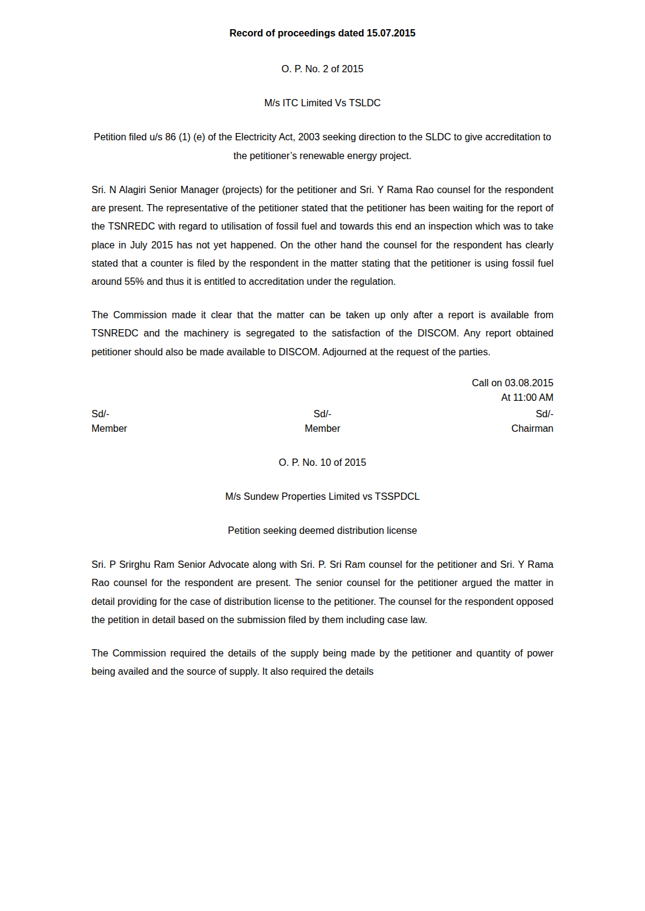Record of proceedings dated 15.07.2015
O. P. No. 2 of 2015
M/s ITC Limited Vs TSLDC
Petition filed u/s 86 (1) (e) of the Electricity Act, 2003 seeking direction to the SLDC to give accreditation to the petitioner’s renewable energy project.
Sri. N Alagiri Senior Manager (projects) for the petitioner and Sri. Y Rama Rao counsel for the respondent are present. The representative of the petitioner stated that the petitioner has been waiting for the report of the TSNREDC with regard to utilisation of fossil fuel and towards this end an inspection which was to take place in July 2015 has not yet happened. On the other hand the counsel for the respondent has clearly stated that a counter is filed by the respondent in the matter stating that the petitioner is using fossil fuel around 55% and thus it is entitled to accreditation under the regulation.
The Commission made it clear that the matter can be taken up only after a report is available from TSNREDC and the machinery is segregated to the satisfaction of the DISCOM. Any report obtained petitioner should also be made available to DISCOM. Adjourned at the request of the parties.
Call on 03.08.2015
At 11:00 AM
| Sd/- Member | Sd/- Member | Sd/- Chairman |
O. P. No. 10 of 2015
M/s Sundew Properties Limited vs TSSPDCL
Petition seeking deemed distribution license
Sri. P Srirghu Ram Senior Advocate along with Sri. P. Sri Ram counsel for the petitioner and Sri. Y Rama Rao counsel for the respondent are present. The senior counsel for the petitioner argued the matter in detail providing for the case of distribution license to the petitioner. The counsel for the respondent opposed the petition in detail based on the submission filed by them including case law.
The Commission required the details of the supply being made by the petitioner and quantity of power being availed and the source of supply. It also required the details